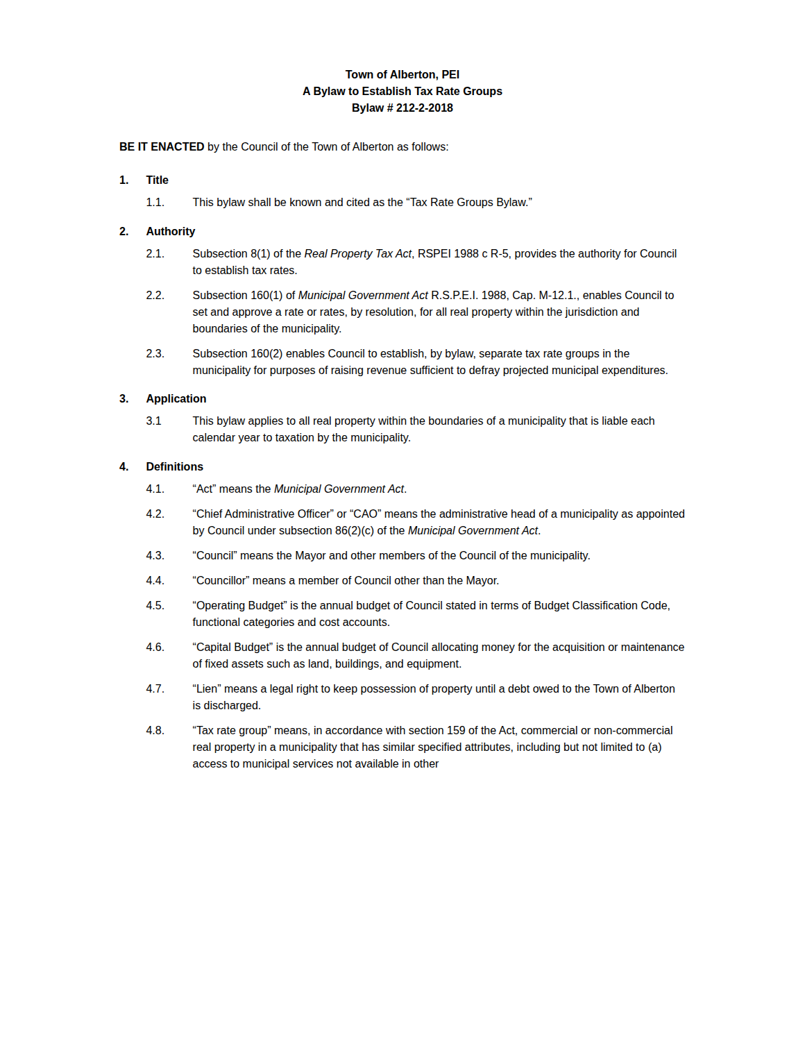Town of Alberton, PEI
A Bylaw to Establish Tax Rate Groups
Bylaw # 212-2-2018
BE IT ENACTED by the Council of the Town of Alberton as follows:
Title
This bylaw shall be known and cited as the “Tax Rate Groups Bylaw.”
Authority
Subsection 8(1) of the Real Property Tax Act, RSPEI 1988 c R-5, provides the authority for Council to establish tax rates.
Subsection 160(1) of Municipal Government Act R.S.P.E.I. 1988, Cap. M-12.1., enables Council to set and approve a rate or rates, by resolution, for all real property within the jurisdiction and boundaries of the municipality.
Subsection 160(2) enables Council to establish, by bylaw, separate tax rate groups in the municipality for purposes of raising revenue sufficient to defray projected municipal expenditures.
Application
This bylaw applies to all real property within the boundaries of a municipality that is liable each calendar year to taxation by the municipality.
Definitions
“Act” means the Municipal Government Act.
“Chief Administrative Officer” or “CAO” means the administrative head of a municipality as appointed by Council under subsection 86(2)(c) of the Municipal Government Act.
“Council” means the Mayor and other members of the Council of the municipality.
“Councillor” means a member of Council other than the Mayor.
“Operating Budget” is the annual budget of Council stated in terms of Budget Classification Code, functional categories and cost accounts.
“Capital Budget” is the annual budget of Council allocating money for the acquisition or maintenance of fixed assets such as land, buildings, and equipment.
“Lien” means a legal right to keep possession of property until a debt owed to the Town of Alberton is discharged.
“Tax rate group” means, in accordance with section 159 of the Act, commercial or non-commercial real property in a municipality that has similar specified attributes, including but not limited to (a) access to municipal services not available in other